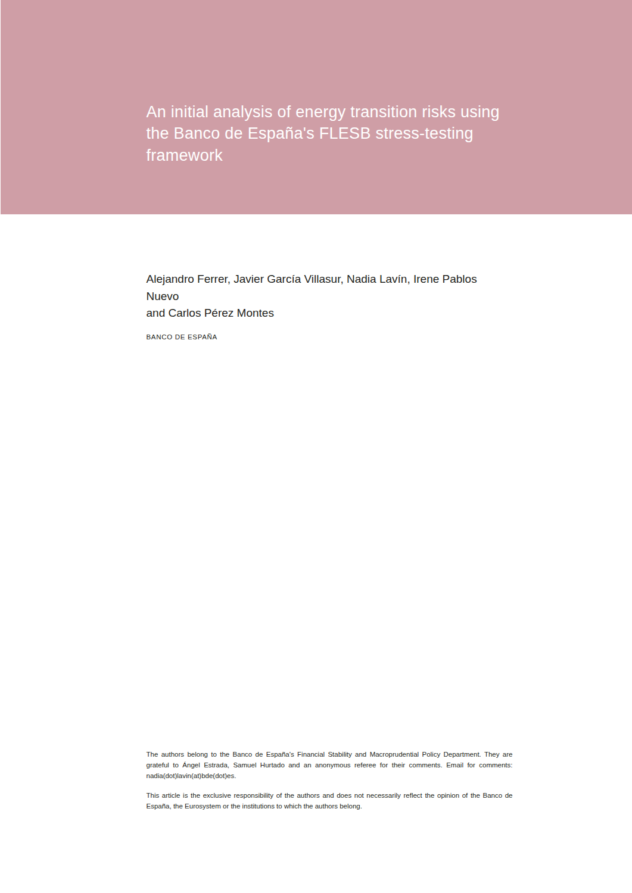An initial analysis of energy transition risks using
the Banco de España's FLESB stress-testing
framework
Alejandro Ferrer, Javier García Villasur, Nadia Lavín, Irene Pablos Nuevo
and Carlos Pérez Montes
BANCO DE ESPAÑA
The authors belong to the Banco de España's Financial Stability and Macroprudential Policy Department. They are grateful to Ángel Estrada, Samuel Hurtado and an anonymous referee for their comments. Email for comments: nadia(dot)lavin(at)bde(dot)es.
This article is the exclusive responsibility of the authors and does not necessarily reflect the opinion of the Banco de España, the Eurosystem or the institutions to which the authors belong.